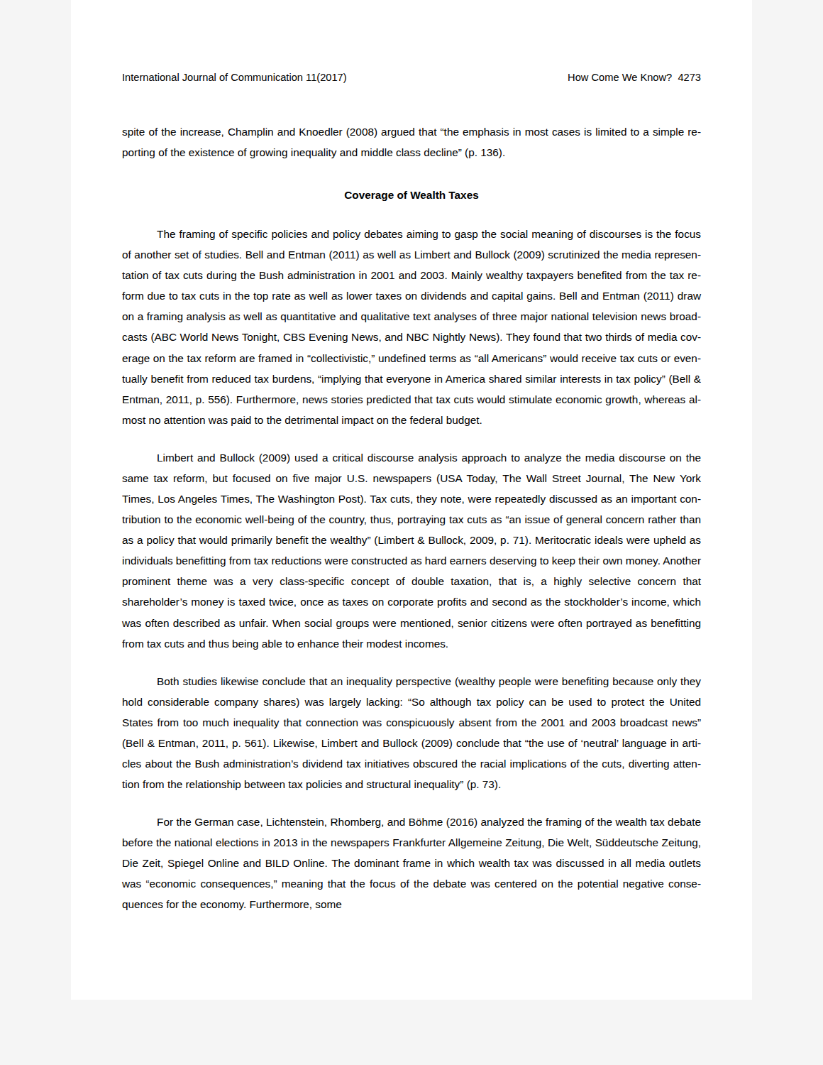International Journal of Communication 11(2017) How Come We Know? 4273
spite of the increase, Champlin and Knoedler (2008) argued that “the emphasis in most cases is limited to a simple reporting of the existence of growing inequality and middle class decline” (p. 136).
Coverage of Wealth Taxes
The framing of specific policies and policy debates aiming to gasp the social meaning of discourses is the focus of another set of studies. Bell and Entman (2011) as well as Limbert and Bullock (2009) scrutinized the media representation of tax cuts during the Bush administration in 2001 and 2003. Mainly wealthy taxpayers benefited from the tax reform due to tax cuts in the top rate as well as lower taxes on dividends and capital gains. Bell and Entman (2011) draw on a framing analysis as well as quantitative and qualitative text analyses of three major national television news broadcasts (ABC World News Tonight, CBS Evening News, and NBC Nightly News). They found that two thirds of media coverage on the tax reform are framed in “collectivistic,” undefined terms as “all Americans” would receive tax cuts or eventually benefit from reduced tax burdens, “implying that everyone in America shared similar interests in tax policy” (Bell & Entman, 2011, p. 556). Furthermore, news stories predicted that tax cuts would stimulate economic growth, whereas almost no attention was paid to the detrimental impact on the federal budget.
Limbert and Bullock (2009) used a critical discourse analysis approach to analyze the media discourse on the same tax reform, but focused on five major U.S. newspapers (USA Today, The Wall Street Journal, The New York Times, Los Angeles Times, The Washington Post). Tax cuts, they note, were repeatedly discussed as an important contribution to the economic well-being of the country, thus, portraying tax cuts as “an issue of general concern rather than as a policy that would primarily benefit the wealthy” (Limbert & Bullock, 2009, p. 71). Meritocratic ideals were upheld as individuals benefitting from tax reductions were constructed as hard earners deserving to keep their own money. Another prominent theme was a very class-specific concept of double taxation, that is, a highly selective concern that shareholder’s money is taxed twice, once as taxes on corporate profits and second as the stockholder’s income, which was often described as unfair. When social groups were mentioned, senior citizens were often portrayed as benefitting from tax cuts and thus being able to enhance their modest incomes.
Both studies likewise conclude that an inequality perspective (wealthy people were benefiting because only they hold considerable company shares) was largely lacking: “So although tax policy can be used to protect the United States from too much inequality that connection was conspicuously absent from the 2001 and 2003 broadcast news” (Bell & Entman, 2011, p. 561). Likewise, Limbert and Bullock (2009) conclude that “the use of ‘neutral’ language in articles about the Bush administration’s dividend tax initiatives obscured the racial implications of the cuts, diverting attention from the relationship between tax policies and structural inequality” (p. 73).
For the German case, Lichtenstein, Rhomberg, and Böhme (2016) analyzed the framing of the wealth tax debate before the national elections in 2013 in the newspapers Frankfurter Allgemeine Zeitung, Die Welt, Süddeutsche Zeitung, Die Zeit, Spiegel Online and BILD Online. The dominant frame in which wealth tax was discussed in all media outlets was “economic consequences,” meaning that the focus of the debate was centered on the potential negative consequences for the economy. Furthermore, some